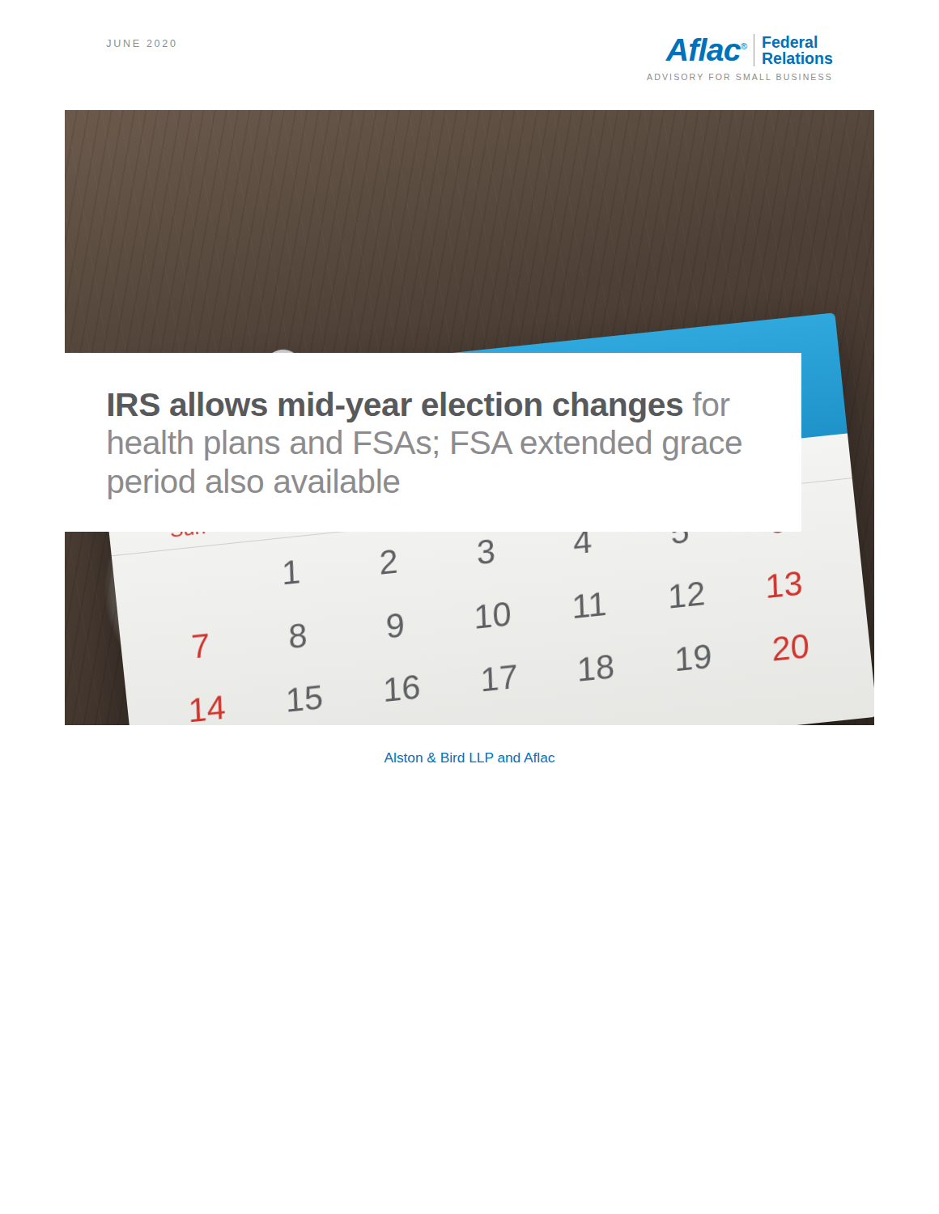June 2020
Aflac® Federal
Relations
Advisory for Small Business
June 2020
Sun Mon Tue Wed Thu Fri Sat
1 2 3 4 5 6 7 8 9 10 11 12 13 14 15 16 17 18 19 20
IRS allows mid-year election changes for health plans and FSAs; FSA extended grace period also available
Alston & Bird LLP and Aflac